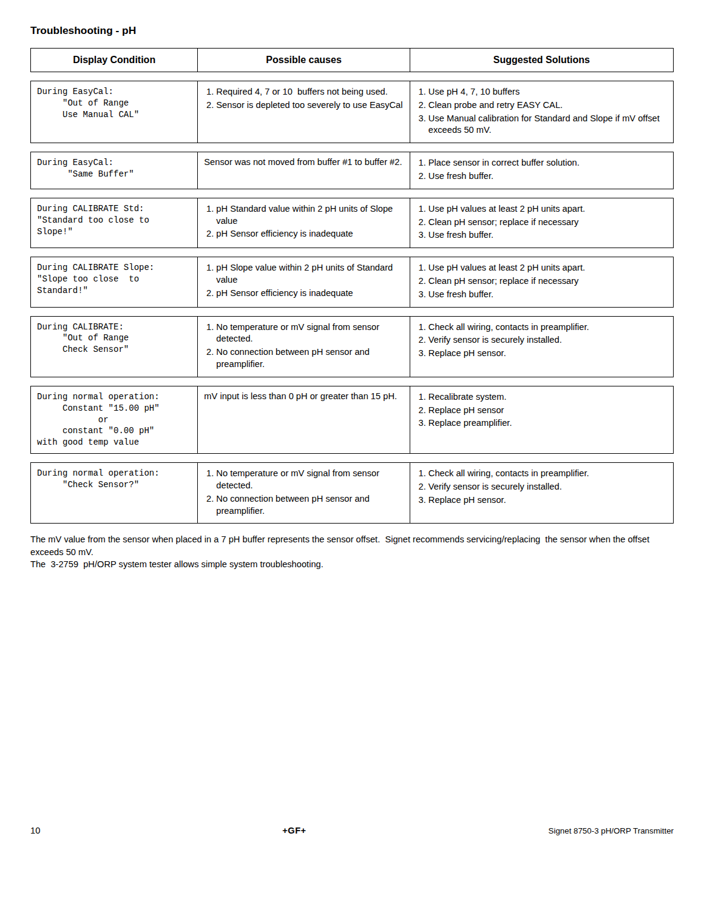Troubleshooting - pH
| Display Condition | Possible causes | Suggested Solutions |
| --- | --- | --- |
| During EasyCal: "Out of Range Use Manual CAL" | Required 4, 7 or 10 buffers not being used. Sensor is depleted too severely to use EasyCal | Use pH 4, 7, 10 buffers Clean probe and retry EASY CAL. Use Manual calibration for Standard and Slope if mV offset exceeds 50 mV. |
| During EasyCal: "Same Buffer" | Sensor was not moved from buffer #1 to buffer #2. | Place sensor in correct buffer solution. Use fresh buffer. |
| During CALIBRATE Std: "Standard too close to Slope!" | pH Standard value within 2 pH units of Slope value pH Sensor efficiency is inadequate | Use pH values at least 2 pH units apart. Clean pH sensor; replace if necessary Use fresh buffer. |
| During CALIBRATE Slope: "Slope too close to Standard!" | pH Slope value within 2 pH units of Standard value pH Sensor efficiency is inadequate | Use pH values at least 2 pH units apart. Clean pH sensor; replace if necessary Use fresh buffer. |
| During CALIBRATE: "Out of Range Check Sensor" | No temperature or mV signal from sensor detected. No connection between pH sensor and preamplifier. | Check all wiring, contacts in preamplifier. Verify sensor is securely installed. Replace pH sensor. |
| During normal operation: Constant "15.00 pH" or constant "0.00 pH" with good temp value | mV input is less than 0 pH or greater than 15 pH. | Recalibrate system. Replace pH sensor Replace preamplifier. |
| During normal operation: "Check Sensor?" | No temperature or mV signal from sensor detected. No connection between pH sensor and preamplifier. | Check all wiring, contacts in preamplifier. Verify sensor is securely installed. Replace pH sensor. |
The mV value from the sensor when placed in a 7 pH buffer represents the sensor offset. Signet recommends servicing/replacing the sensor when the offset exceeds 50 mV.
The 3-2759 pH/ORP system tester allows simple system troubleshooting.
10
+GF+
Signet 8750-3 pH/ORP Transmitter